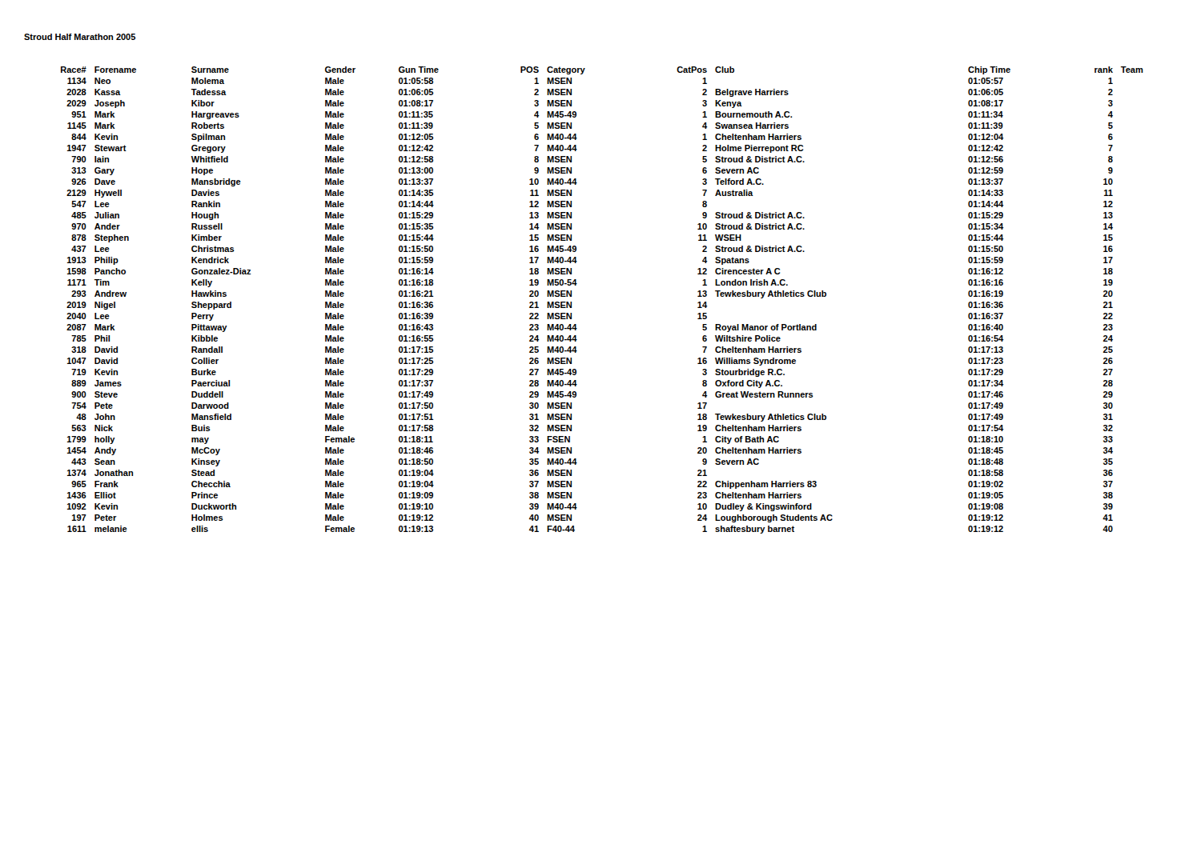Stroud Half Marathon 2005
| Race# | Forename | Surname | Gender | Gun Time | POS | Category | CatPos | Club | Chip Time | rank | Team |
| --- | --- | --- | --- | --- | --- | --- | --- | --- | --- | --- | --- |
| 1134 | Neo | Molema | Male | 01:05:58 | 1 | MSEN | 1 | | 01:05:57 | 1 | |
| 2028 | Kassa | Tadessa | Male | 01:06:05 | 2 | MSEN | 2 | Belgrave Harriers | 01:06:05 | 2 | |
| 2029 | Joseph | Kibor | Male | 01:08:17 | 3 | MSEN | 3 | Kenya | 01:08:17 | 3 | |
| 951 | Mark | Hargreaves | Male | 01:11:35 | 4 | M45-49 | 1 | Bournemouth A.C. | 01:11:34 | 4 | |
| 1145 | Mark | Roberts | Male | 01:11:39 | 5 | MSEN | 4 | Swansea Harriers | 01:11:39 | 5 | |
| 844 | Kevin | Spilman | Male | 01:12:05 | 6 | M40-44 | 1 | Cheltenham Harriers | 01:12:04 | 6 | |
| 1947 | Stewart | Gregory | Male | 01:12:42 | 7 | M40-44 | 2 | Holme Pierrepont RC | 01:12:42 | 7 | |
| 790 | Iain | Whitfield | Male | 01:12:58 | 8 | MSEN | 5 | Stroud & District A.C. | 01:12:56 | 8 | |
| 313 | Gary | Hope | Male | 01:13:00 | 9 | MSEN | 6 | Severn AC | 01:12:59 | 9 | |
| 926 | Dave | Mansbridge | Male | 01:13:37 | 10 | M40-44 | 3 | Telford A.C. | 01:13:37 | 10 | |
| 2129 | Hywell | Davies | Male | 01:14:35 | 11 | MSEN | 7 | Australia | 01:14:33 | 11 | |
| 547 | Lee | Rankin | Male | 01:14:44 | 12 | MSEN | 8 | | 01:14:44 | 12 | |
| 485 | Julian | Hough | Male | 01:15:29 | 13 | MSEN | 9 | Stroud & District A.C. | 01:15:29 | 13 | |
| 970 | Ander | Russell | Male | 01:15:35 | 14 | MSEN | 10 | Stroud & District A.C. | 01:15:34 | 14 | |
| 878 | Stephen | Kimber | Male | 01:15:44 | 15 | MSEN | 11 | WSEH | 01:15:44 | 15 | |
| 437 | Lee | Christmas | Male | 01:15:50 | 16 | M45-49 | 2 | Stroud & District A.C. | 01:15:50 | 16 | |
| 1913 | Philip | Kendrick | Male | 01:15:59 | 17 | M40-44 | 4 | Spatans | 01:15:59 | 17 | |
| 1598 | Pancho | Gonzalez-Diaz | Male | 01:16:14 | 18 | MSEN | 12 | Cirencester A C | 01:16:12 | 18 | |
| 1171 | Tim | Kelly | Male | 01:16:18 | 19 | M50-54 | 1 | London Irish A.C. | 01:16:16 | 19 | |
| 293 | Andrew | Hawkins | Male | 01:16:21 | 20 | MSEN | 13 | Tewkesbury Athletics Club | 01:16:19 | 20 | |
| 2019 | Nigel | Sheppard | Male | 01:16:36 | 21 | MSEN | 14 | | 01:16:36 | 21 | |
| 2040 | Lee | Perry | Male | 01:16:39 | 22 | MSEN | 15 | | 01:16:37 | 22 | |
| 2087 | Mark | Pittaway | Male | 01:16:43 | 23 | M40-44 | 5 | Royal Manor of Portland | 01:16:40 | 23 | |
| 785 | Phil | Kibble | Male | 01:16:55 | 24 | M40-44 | 6 | Wiltshire Police | 01:16:54 | 24 | |
| 318 | David | Randall | Male | 01:17:15 | 25 | M40-44 | 7 | Cheltenham Harriers | 01:17:13 | 25 | |
| 1047 | David | Collier | Male | 01:17:25 | 26 | MSEN | 16 | Williams Syndrome | 01:17:23 | 26 | |
| 719 | Kevin | Burke | Male | 01:17:29 | 27 | M45-49 | 3 | Stourbridge R.C. | 01:17:29 | 27 | |
| 889 | James | Paerciual | Male | 01:17:37 | 28 | M40-44 | 8 | Oxford City A.C. | 01:17:34 | 28 | |
| 900 | Steve | Duddell | Male | 01:17:49 | 29 | M45-49 | 4 | Great Western Runners | 01:17:46 | 29 | |
| 754 | Pete | Darwood | Male | 01:17:50 | 30 | MSEN | 17 | | 01:17:49 | 30 | |
| 48 | John | Mansfield | Male | 01:17:51 | 31 | MSEN | 18 | Tewkesbury Athletics Club | 01:17:49 | 31 | |
| 563 | Nick | Buis | Male | 01:17:58 | 32 | MSEN | 19 | Cheltenham Harriers | 01:17:54 | 32 | |
| 1799 | holly | may | Female | 01:18:11 | 33 | FSEN | 1 | City of Bath AC | 01:18:10 | 33 | |
| 1454 | Andy | McCoy | Male | 01:18:46 | 34 | MSEN | 20 | Cheltenham Harriers | 01:18:45 | 34 | |
| 443 | Sean | Kinsey | Male | 01:18:50 | 35 | M40-44 | 9 | Severn AC | 01:18:48 | 35 | |
| 1374 | Jonathan | Stead | Male | 01:19:04 | 36 | MSEN | 21 | | 01:18:58 | 36 | |
| 965 | Frank | Checchia | Male | 01:19:04 | 37 | MSEN | 22 | Chippenham Harriers 83 | 01:19:02 | 37 | |
| 1436 | Elliot | Prince | Male | 01:19:09 | 38 | MSEN | 23 | Cheltenham Harriers | 01:19:05 | 38 | |
| 1092 | Kevin | Duckworth | Male | 01:19:10 | 39 | M40-44 | 10 | Dudley & Kingswinford | 01:19:08 | 39 | |
| 197 | Peter | Holmes | Male | 01:19:12 | 40 | MSEN | 24 | Loughborough Students AC | 01:19:12 | 41 | |
| 1611 | melanie | ellis | Female | 01:19:13 | 41 | F40-44 | 1 | shaftesbury barnet | 01:19:12 | 40 | |